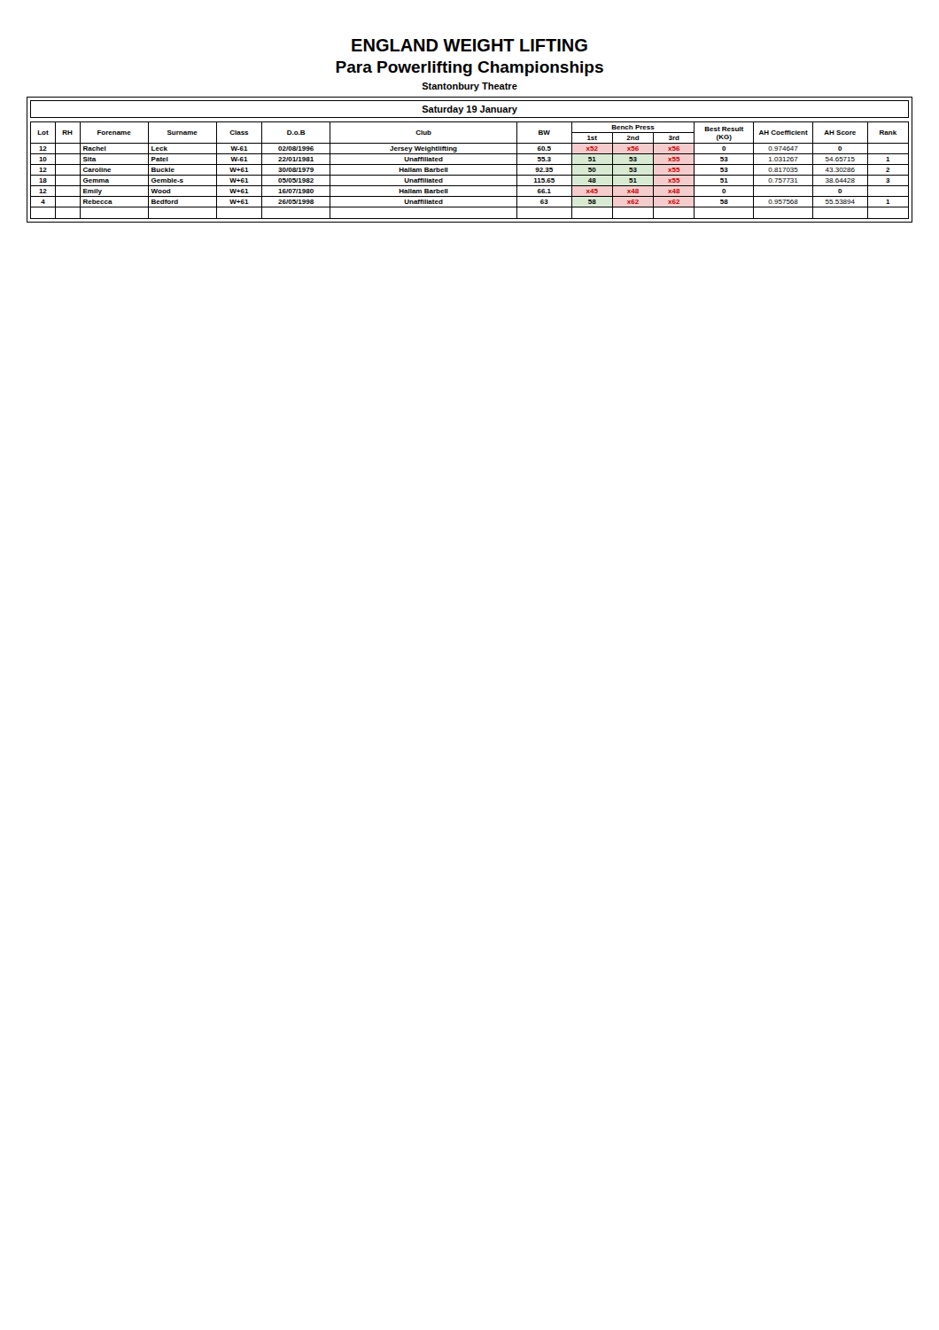ENGLAND WEIGHT LIFTING
Para Powerlifting Championships
Stantonbury Theatre
| Saturday 19 January |
| Lot | RH | Forename | Surname | Class | D.o.B | Club | BW | Bench Press | Best Result (KG) | AH Coefficient | AH Score | Rank |
| --- | --- | --- | --- | --- | --- | --- | --- | --- | --- | --- | --- | --- |
| 1st | 2nd | 3rd |
| 12 | | Rachel | Leck | W-61 | 02/08/1996 | Jersey Weightlifting | 60.5 | x52 | x56 | x56 | 0 | 0.974647 | 0 | |
| 10 | | Sita | Patel | W-61 | 22/01/1981 | Unaffiliated | 55.3 | 51 | 53 | x55 | 53 | 1.031267 | 54.65715 | 1 |
| 12 | | Caroline | Buckle | W+61 | 30/08/1979 | Hallam Barbell | 92.35 | 50 | 53 | x55 | 53 | 0.817035 | 43.30286 | 2 |
| 18 | | Gemma | Gemble-s | W+61 | 05/05/1982 | Unaffiliated | 115.65 | 48 | 51 | x55 | 51 | 0.757731 | 38.64428 | 3 |
| 12 | | Emily | Wood | W+61 | 16/07/1980 | Hallam Barbell | 66.1 | x45 | x48 | x48 | 0 | | 0 | |
| 4 | | Rebecca | Bedford | W+61 | 26/05/1998 | Unaffiliated | 63 | 58 | x62 | x62 | 58 | 0.957568 | 55.53894 | 1 |